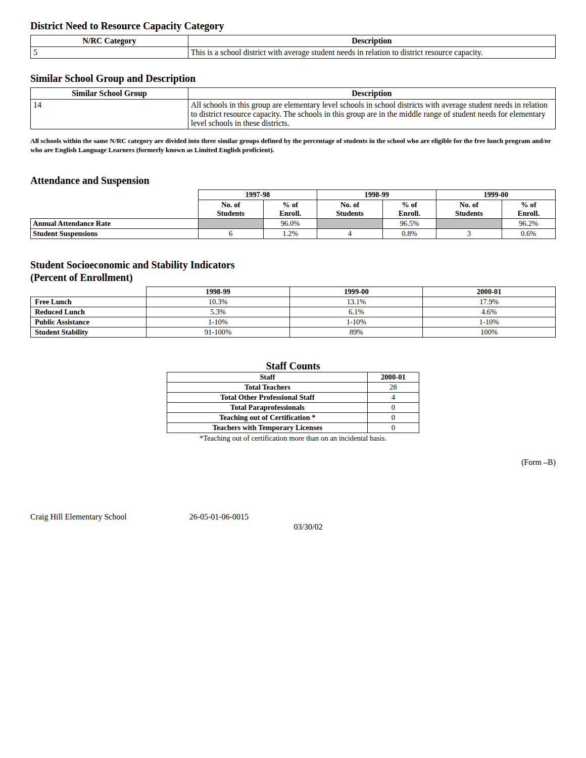District Need to Resource Capacity Category
| N/RC Category | Description |
| --- | --- |
| 5 | This is a school district with average student needs in relation to district resource capacity. |
Similar School Group and Description
| Similar School Group | Description |
| --- | --- |
| 14 | All schools in this group are elementary level schools in school districts with average student needs in relation to district resource capacity. The schools in this group are in the middle range of student needs for elementary level schools in these districts. |
All schools within the same N/RC category are divided into three similar groups defined by the percentage of students in the school who are eligible for the free lunch program and/or who are English Language Learners (formerly known as Limited English proficient).
Attendance and Suspension
| | 1997-98 | 1998-99 | 1999-00 |
| | No. of Students | % of Enroll. | No. of Students | % of Enroll. | No. of Students | % of Enroll. |
| Annual Attendance Rate | | 96.0% | | 96.5% | | 96.2% |
| Student Suspensions | 6 | 1.2% | 4 | 0.8% | 3 | 0.6% |
Student Socioeconomic and Stability Indicators
(Percent of Enrollment)
| | 1998-99 | 1999-00 | 2000-01 |
| Free Lunch | 10.3% | 13.1% | 17.9% |
| Reduced Lunch | 5.3% | 6.1% | 4.6% |
| Public Assistance | 1-10% | 1-10% | 1-10% |
| Student Stability | 91-100% | 89% | 100% |
Staff Counts
| Staff | 2000-01 |
| --- | --- |
| Total Teachers | 28 |
| Total Other Professional Staff | 4 |
| Total Paraprofessionals | 0 |
| Teaching out of Certification * | 0 |
| Teachers with Temporary Licenses | 0 |
*Teaching out of certification more than on an incidental basis.
(Form –B)
Craig Hill Elementary School 26-05-01-06-0015
03/30/02